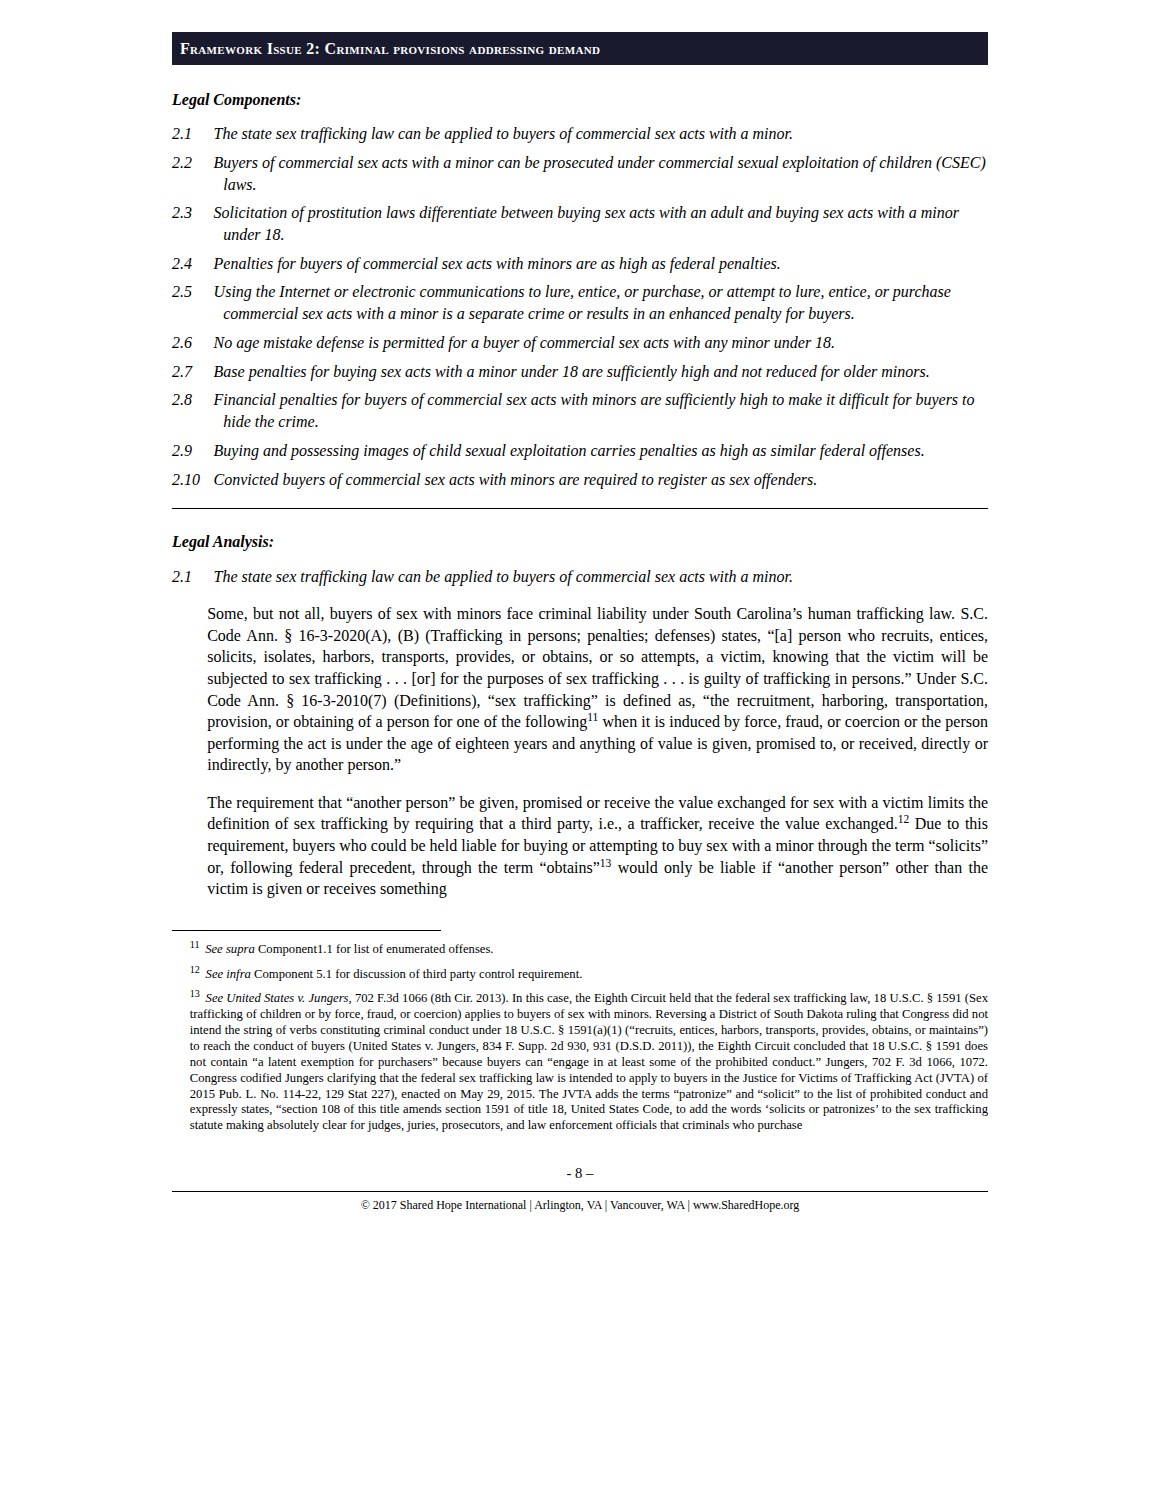Framework Issue 2: Criminal provisions addressing demand
Legal Components:
2.1 The state sex trafficking law can be applied to buyers of commercial sex acts with a minor.
2.2 Buyers of commercial sex acts with a minor can be prosecuted under commercial sexual exploitation of children (CSEC) laws.
2.3 Solicitation of prostitution laws differentiate between buying sex acts with an adult and buying sex acts with a minor under 18.
2.4 Penalties for buyers of commercial sex acts with minors are as high as federal penalties.
2.5 Using the Internet or electronic communications to lure, entice, or purchase, or attempt to lure, entice, or purchase commercial sex acts with a minor is a separate crime or results in an enhanced penalty for buyers.
2.6 No age mistake defense is permitted for a buyer of commercial sex acts with any minor under 18.
2.7 Base penalties for buying sex acts with a minor under 18 are sufficiently high and not reduced for older minors.
2.8 Financial penalties for buyers of commercial sex acts with minors are sufficiently high to make it difficult for buyers to hide the crime.
2.9 Buying and possessing images of child sexual exploitation carries penalties as high as similar federal offenses.
2.10 Convicted buyers of commercial sex acts with minors are required to register as sex offenders.
Legal Analysis:
2.1 The state sex trafficking law can be applied to buyers of commercial sex acts with a minor.
Some, but not all, buyers of sex with minors face criminal liability under South Carolina’s human trafficking law. S.C. Code Ann. § 16-3-2020(A), (B) (Trafficking in persons; penalties; defenses) states, “[a] person who recruits, entices, solicits, isolates, harbors, transports, provides, or obtains, or so attempts, a victim, knowing that the victim will be subjected to sex trafficking . . . [or] for the purposes of sex trafficking . . . is guilty of trafficking in persons.” Under S.C. Code Ann. § 16-3-2010(7) (Definitions), “sex trafficking” is defined as, “the recruitment, harboring, transportation, provision, or obtaining of a person for one of the following11 when it is induced by force, fraud, or coercion or the person performing the act is under the age of eighteen years and anything of value is given, promised to, or received, directly or indirectly, by another person.”
The requirement that “another person” be given, promised or receive the value exchanged for sex with a victim limits the definition of sex trafficking by requiring that a third party, i.e., a trafficker, receive the value exchanged.12 Due to this requirement, buyers who could be held liable for buying or attempting to buy sex with a minor through the term “solicits” or, following federal precedent, through the term “obtains”13 would only be liable if “another person” other than the victim is given or receives something
11 See supra Component1.1 for list of enumerated offenses.
12 See infra Component 5.1 for discussion of third party control requirement.
13 See United States v. Jungers, 702 F.3d 1066 (8th Cir. 2013). In this case, the Eighth Circuit held that the federal sex trafficking law, 18 U.S.C. § 1591 (Sex trafficking of children or by force, fraud, or coercion) applies to buyers of sex with minors. Reversing a District of South Dakota ruling that Congress did not intend the string of verbs constituting criminal conduct under 18 U.S.C. § 1591(a)(1) (“recruits, entices, harbors, transports, provides, obtains, or maintains”) to reach the conduct of buyers (United States v. Jungers, 834 F. Supp. 2d 930, 931 (D.S.D. 2011)), the Eighth Circuit concluded that 18 U.S.C. § 1591 does not contain “a latent exemption for purchasers” because buyers can “engage in at least some of the prohibited conduct.” Jungers, 702 F. 3d 1066, 1072. Congress codified Jungers clarifying that the federal sex trafficking law is intended to apply to buyers in the Justice for Victims of Trafficking Act (JVTA) of 2015 Pub. L. No. 114-22, 129 Stat 227), enacted on May 29, 2015. The JVTA adds the terms “patronize” and “solicit” to the list of prohibited conduct and expressly states, “section 108 of this title amends section 1591 of title 18, United States Code, to add the words ‘solicits or patronizes’ to the sex trafficking statute making absolutely clear for judges, juries, prosecutors, and law enforcement officials that criminals who purchase
- 8 –
© 2017 Shared Hope International | Arlington, VA | Vancouver, WA | www.SharedHope.org